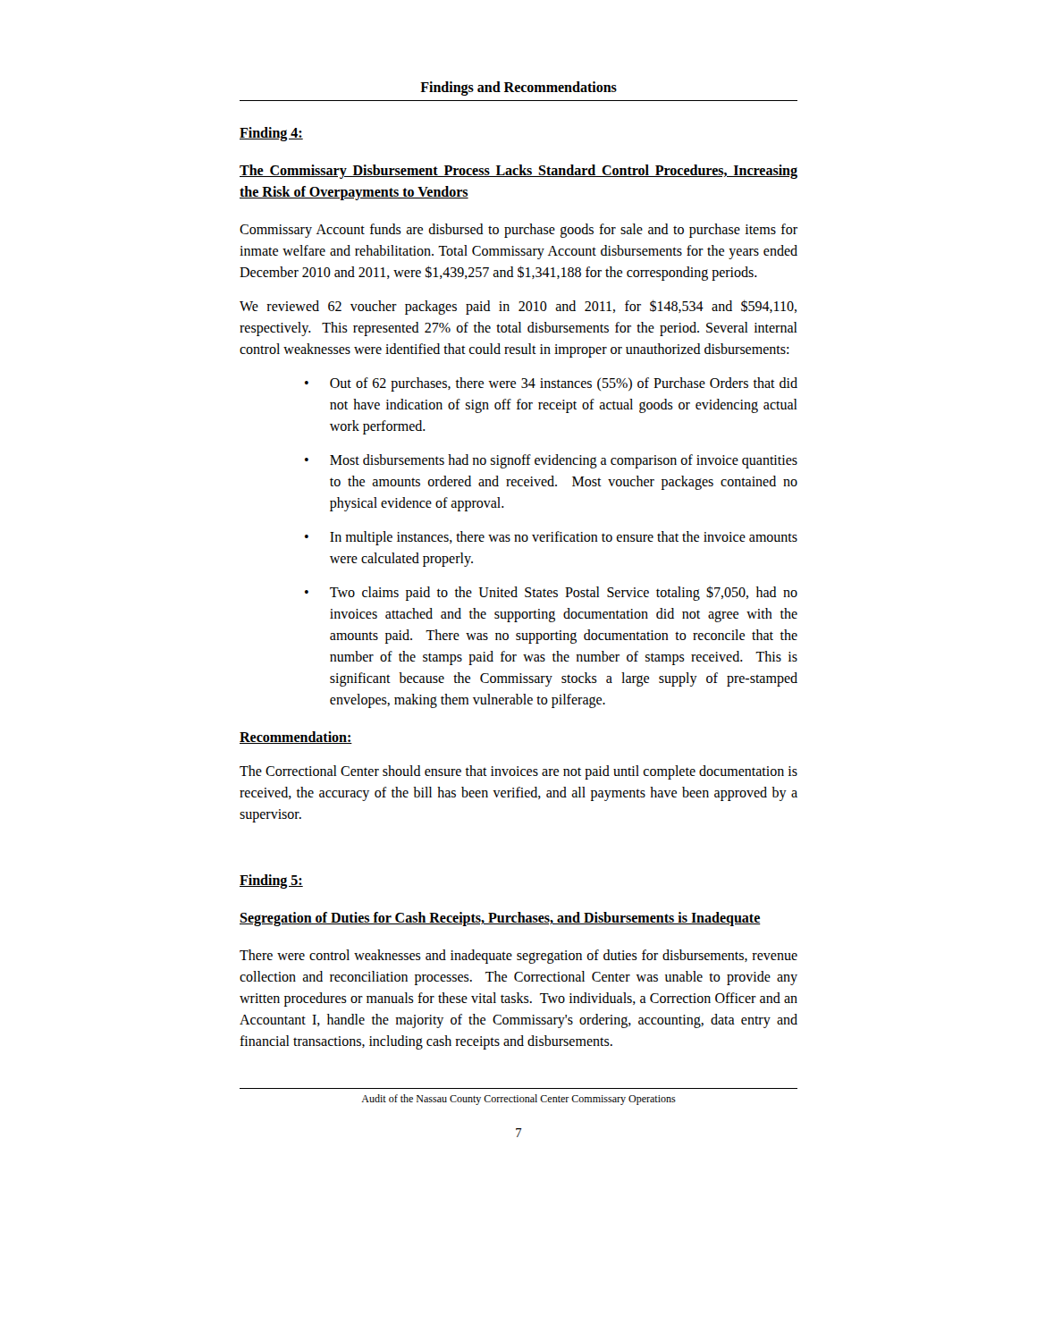Findings and Recommendations
Finding 4:
The Commissary Disbursement Process Lacks Standard Control Procedures, Increasing the Risk of Overpayments to Vendors
Commissary Account funds are disbursed to purchase goods for sale and to purchase items for inmate welfare and rehabilitation. Total Commissary Account disbursements for the years ended December 2010 and 2011, were $1,439,257 and $1,341,188 for the corresponding periods.
We reviewed 62 voucher packages paid in 2010 and 2011, for $148,534 and $594,110, respectively. This represented 27% of the total disbursements for the period. Several internal control weaknesses were identified that could result in improper or unauthorized disbursements:
Out of 62 purchases, there were 34 instances (55%) of Purchase Orders that did not have indication of sign off for receipt of actual goods or evidencing actual work performed.
Most disbursements had no signoff evidencing a comparison of invoice quantities to the amounts ordered and received. Most voucher packages contained no physical evidence of approval.
In multiple instances, there was no verification to ensure that the invoice amounts were calculated properly.
Two claims paid to the United States Postal Service totaling $7,050, had no invoices attached and the supporting documentation did not agree with the amounts paid. There was no supporting documentation to reconcile that the number of the stamps paid for was the number of stamps received. This is significant because the Commissary stocks a large supply of pre-stamped envelopes, making them vulnerable to pilferage.
Recommendation:
The Correctional Center should ensure that invoices are not paid until complete documentation is received, the accuracy of the bill has been verified, and all payments have been approved by a supervisor.
Finding 5:
Segregation of Duties for Cash Receipts, Purchases, and Disbursements is Inadequate
There were control weaknesses and inadequate segregation of duties for disbursements, revenue collection and reconciliation processes. The Correctional Center was unable to provide any written procedures or manuals for these vital tasks. Two individuals, a Correction Officer and an Accountant I, handle the majority of the Commissary's ordering, accounting, data entry and financial transactions, including cash receipts and disbursements.
Audit of the Nassau County Correctional Center Commissary Operations
7